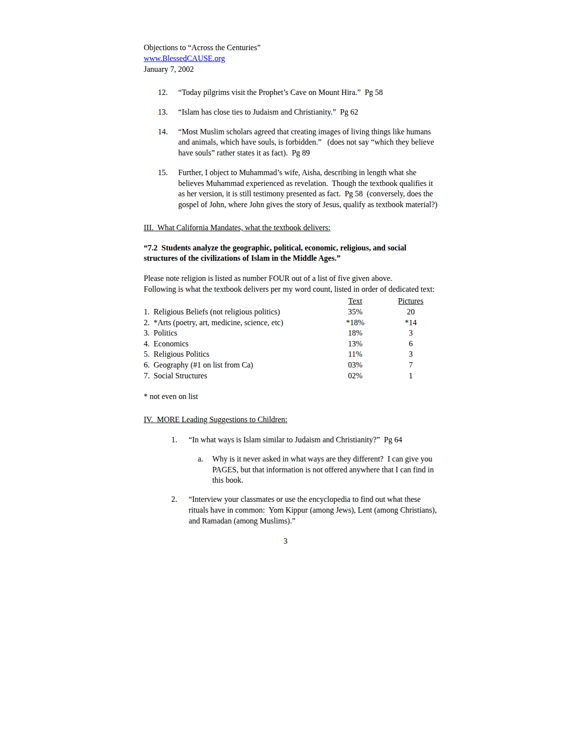Objections to “Across the Centuries”
www.BlessedCAUSE.org
January 7, 2002
“Today pilgrims visit the Prophet’s Cave on Mount Hira.” Pg 58
“Islam has close ties to Judaism and Christianity.” Pg 62
“Most Muslim scholars agreed that creating images of living things like humans and animals, which have souls, is forbidden.” (does not say “which they believe have souls” rather states it as fact). Pg 89
Further, I object to Muhammad’s wife, Aisha, describing in length what she believes Muhammad experienced as revelation. Though the textbook qualifies it as her version, it is still testimony presented as fact. Pg 58 (conversely, does the gospel of John, where John gives the story of Jesus, qualify as textbook material?)
III. What California Mandates, what the textbook delivers:
“7.2 Students analyze the geographic, political, economic, religious, and social structures of the civilizations of Islam in the Middle Ages.”
Please note religion is listed as number FOUR out of a list of five given above.
Following is what the textbook delivers per my word count, listed in order of dedicated text:
| | Text | Pictures |
| 1. Religious Beliefs (not religious politics) | 35% | 20 |
| 2. *Arts (poetry, art, medicine, science, etc) | *18% | *14 |
| 3. Politics | 18% | 3 |
| 4. Economics | 13% | 6 |
| 5. Religious Politics | 11% | 3 |
| 6. Geography (#1 on list from Ca) | 03% | 7 |
| 7. Social Structures | 02% | 1 |
* not even on list
IV. MORE Leading Suggestions to Children:
“In what ways is Islam similar to Judaism and Christianity?” Pg 64
Why is it never asked in what ways are they different? I can give you PAGES, but that information is not offered anywhere that I can find in this book.
“Interview your classmates or use the encyclopedia to find out what these rituals have in common: Yom Kippur (among Jews), Lent (among Christians), and Ramadan (among Muslims).”
3